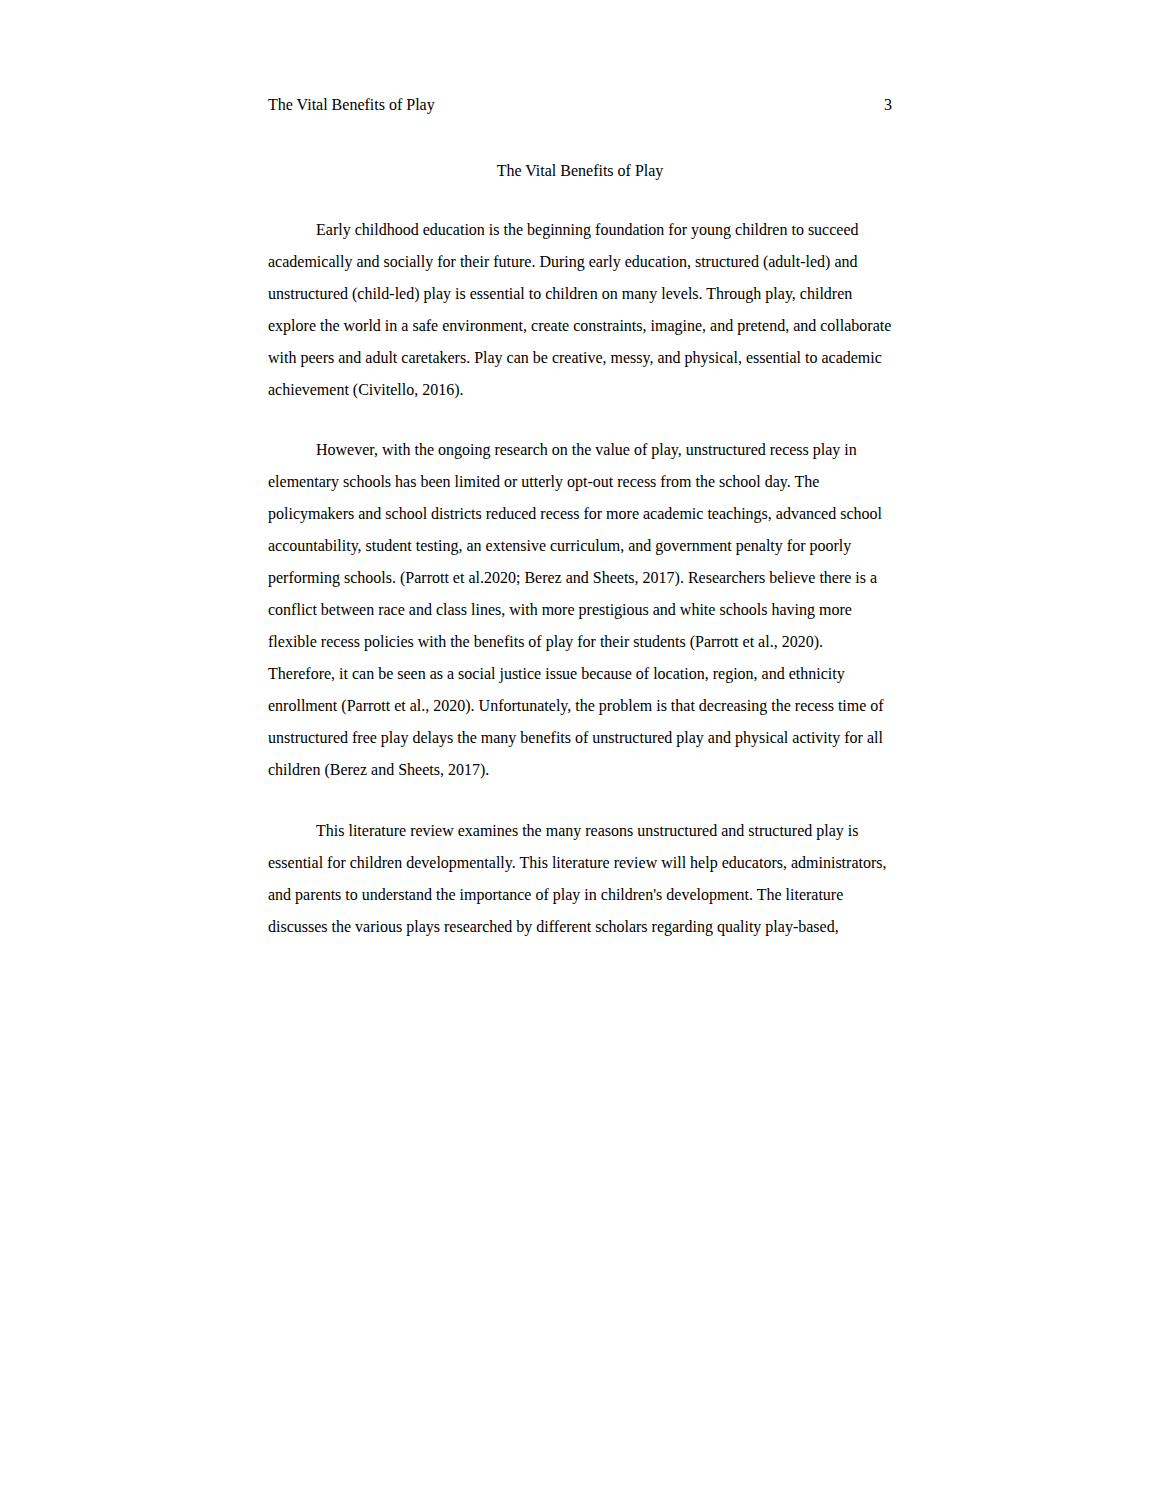The Vital Benefits of Play 3
The Vital Benefits of Play
Early childhood education is the beginning foundation for young children to succeed academically and socially for their future. During early education, structured (adult-led) and unstructured (child-led) play is essential to children on many levels. Through play, children explore the world in a safe environment, create constraints, imagine, and pretend, and collaborate with peers and adult caretakers. Play can be creative, messy, and physical, essential to academic achievement (Civitello, 2016).
However, with the ongoing research on the value of play, unstructured recess play in elementary schools has been limited or utterly opt-out recess from the school day. The policymakers and school districts reduced recess for more academic teachings, advanced school accountability, student testing, an extensive curriculum, and government penalty for poorly performing schools. (Parrott et al.2020; Berez and Sheets, 2017). Researchers believe there is a conflict between race and class lines, with more prestigious and white schools having more flexible recess policies with the benefits of play for their students (Parrott et al., 2020). Therefore, it can be seen as a social justice issue because of location, region, and ethnicity enrollment (Parrott et al., 2020). Unfortunately, the problem is that decreasing the recess time of unstructured free play delays the many benefits of unstructured play and physical activity for all children (Berez and Sheets, 2017).
This literature review examines the many reasons unstructured and structured play is essential for children developmentally. This literature review will help educators, administrators, and parents to understand the importance of play in children's development. The literature discusses the various plays researched by different scholars regarding quality play-based,